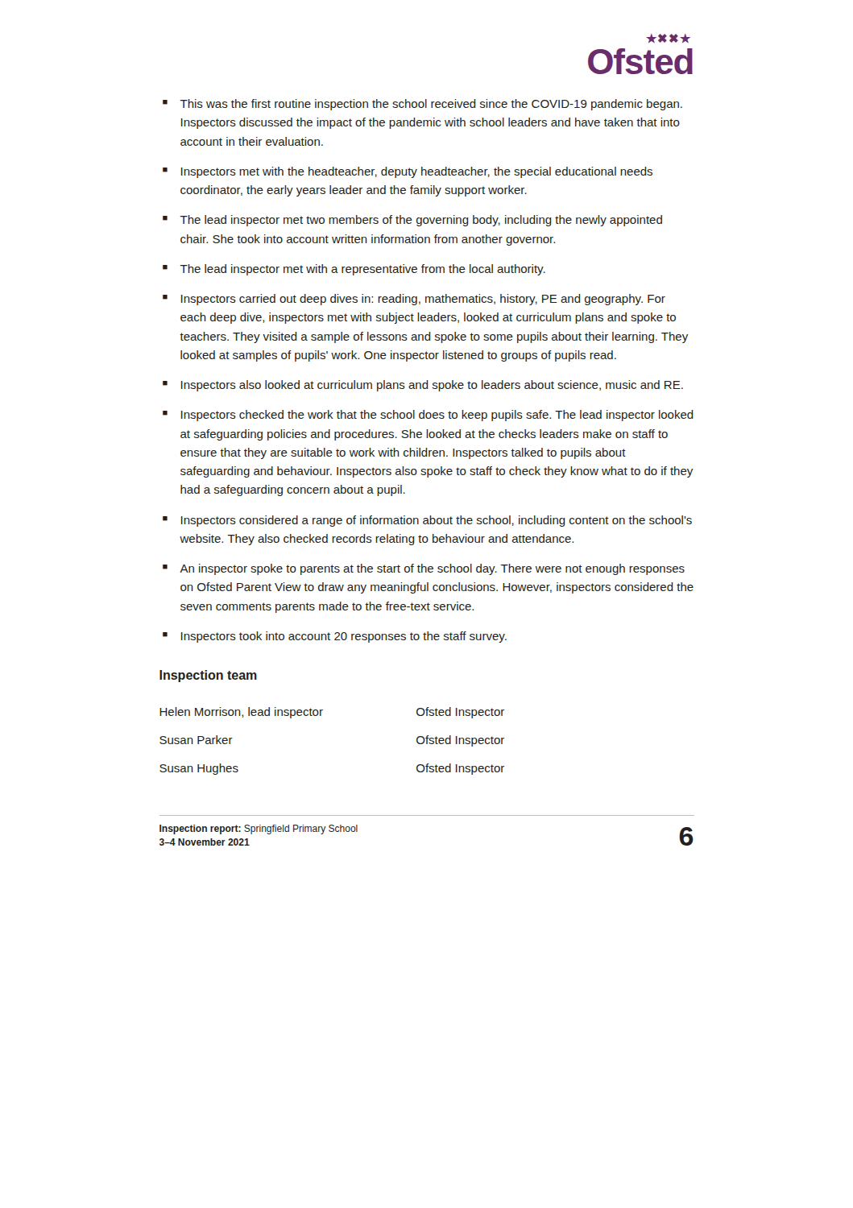★✖✖★ Ofsted
This was the first routine inspection the school received since the COVID-19 pandemic began. Inspectors discussed the impact of the pandemic with school leaders and have taken that into account in their evaluation.
Inspectors met with the headteacher, deputy headteacher, the special educational needs coordinator, the early years leader and the family support worker.
The lead inspector met two members of the governing body, including the newly appointed chair. She took into account written information from another governor.
The lead inspector met with a representative from the local authority.
Inspectors carried out deep dives in: reading, mathematics, history, PE and geography. For each deep dive, inspectors met with subject leaders, looked at curriculum plans and spoke to teachers. They visited a sample of lessons and spoke to some pupils about their learning. They looked at samples of pupils' work. One inspector listened to groups of pupils read.
Inspectors also looked at curriculum plans and spoke to leaders about science, music and RE.
Inspectors checked the work that the school does to keep pupils safe. The lead inspector looked at safeguarding policies and procedures. She looked at the checks leaders make on staff to ensure that they are suitable to work with children. Inspectors talked to pupils about safeguarding and behaviour. Inspectors also spoke to staff to check they know what to do if they had a safeguarding concern about a pupil.
Inspectors considered a range of information about the school, including content on the school's website. They also checked records relating to behaviour and attendance.
An inspector spoke to parents at the start of the school day. There were not enough responses on Ofsted Parent View to draw any meaningful conclusions. However, inspectors considered the seven comments parents made to the free-text service.
Inspectors took into account 20 responses to the staff survey.
Inspection team
| Helen Morrison, lead inspector | Ofsted Inspector |
| Susan Parker | Ofsted Inspector |
| Susan Hughes | Ofsted Inspector |
Inspection report: Springfield Primary School
3–4 November 2021
6